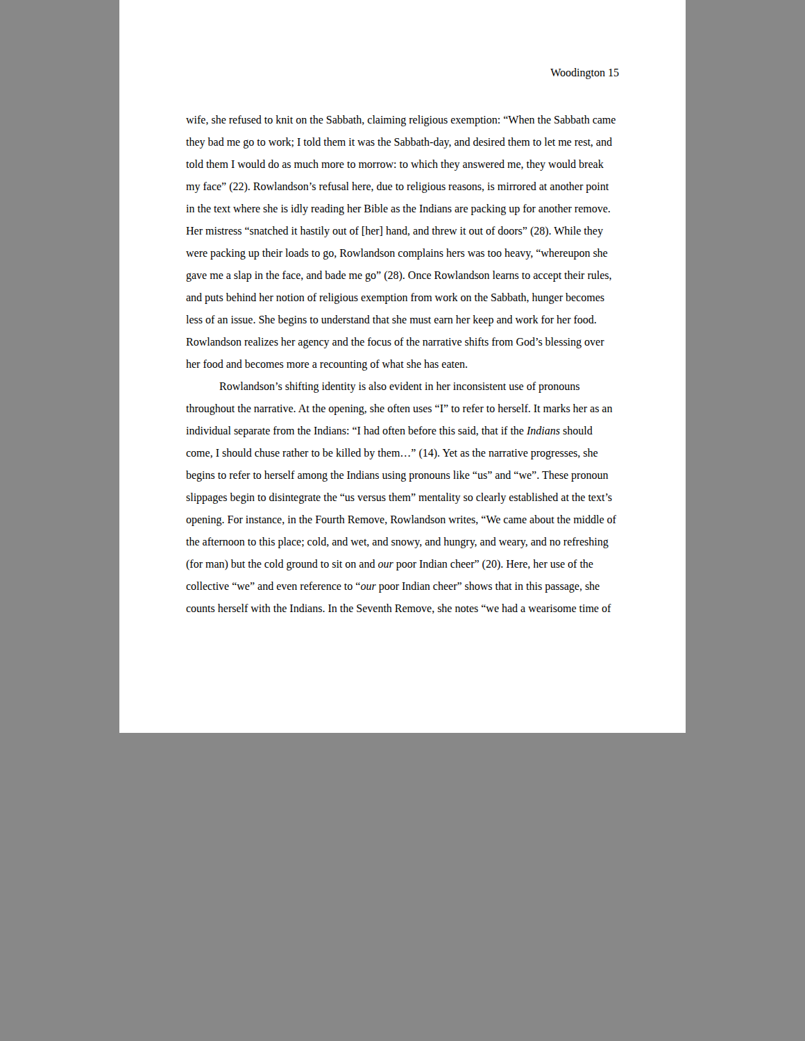Woodington 15
wife, she refused to knit on the Sabbath, claiming religious exemption: “When the Sabbath came they bad me go to work; I told them it was the Sabbath-day, and desired them to let me rest, and told them I would do as much more to morrow: to which they answered me, they would break my face” (22). Rowlandson’s refusal here, due to religious reasons, is mirrored at another point in the text where she is idly reading her Bible as the Indians are packing up for another remove. Her mistress “snatched it hastily out of [her] hand, and threw it out of doors” (28). While they were packing up their loads to go, Rowlandson complains hers was too heavy, “whereupon she gave me a slap in the face, and bade me go” (28). Once Rowlandson learns to accept their rules, and puts behind her notion of religious exemption from work on the Sabbath, hunger becomes less of an issue. She begins to understand that she must earn her keep and work for her food. Rowlandson realizes her agency and the focus of the narrative shifts from God’s blessing over her food and becomes more a recounting of what she has eaten.
Rowlandson’s shifting identity is also evident in her inconsistent use of pronouns throughout the narrative. At the opening, she often uses “I” to refer to herself. It marks her as an individual separate from the Indians: “I had often before this said, that if the Indians should come, I should chuse rather to be killed by them…” (14). Yet as the narrative progresses, she begins to refer to herself among the Indians using pronouns like “us” and “we”. These pronoun slippages begin to disintegrate the “us versus them” mentality so clearly established at the text’s opening. For instance, in the Fourth Remove, Rowlandson writes, “We came about the middle of the afternoon to this place; cold, and wet, and snowy, and hungry, and weary, and no refreshing (for man) but the cold ground to sit on and our poor Indian cheer” (20). Here, her use of the collective “we” and even reference to “our poor Indian cheer” shows that in this passage, she counts herself with the Indians. In the Seventh Remove, she notes “we had a wearisome time of